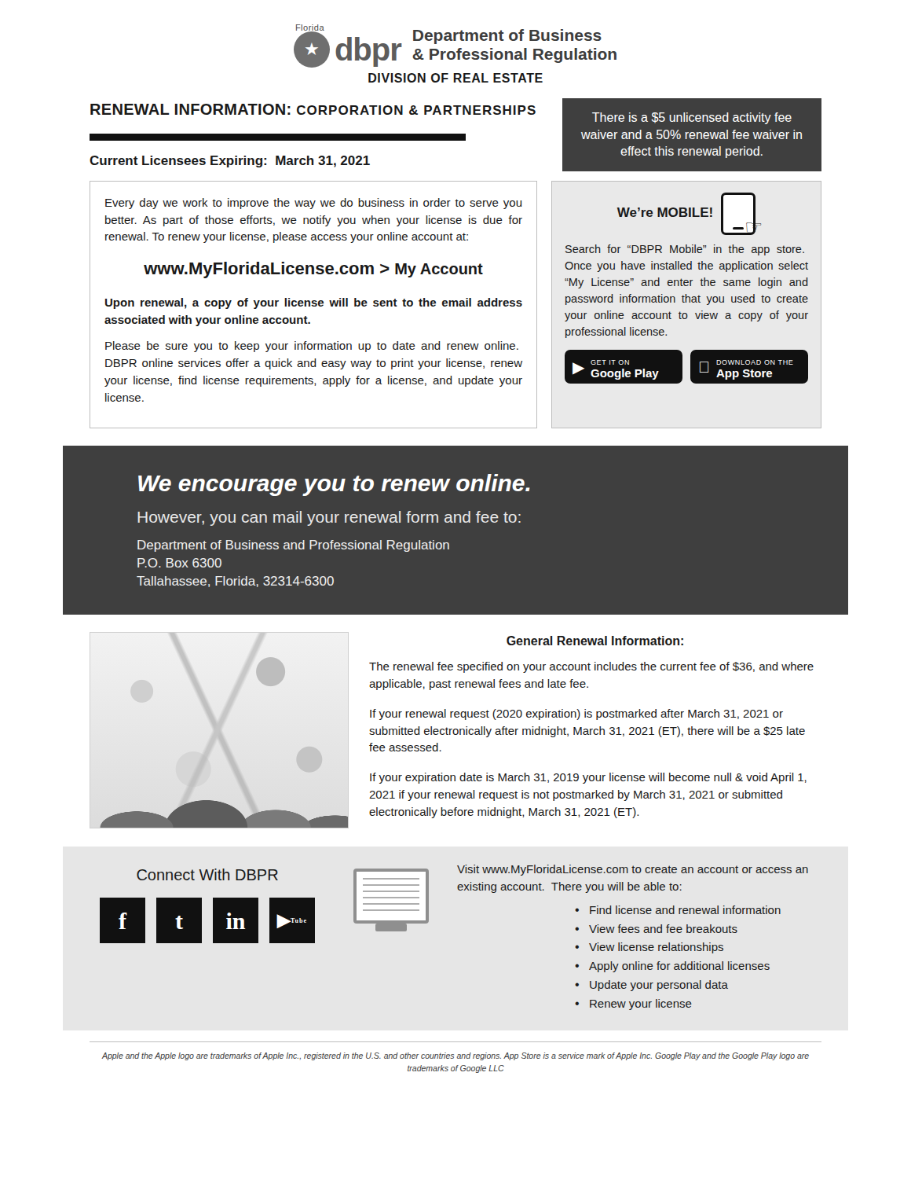Florida ★ dbpr
Department of Business
& Professional Regulation
DIVISION OF REAL ESTATE
RENEWAL INFORMATION: CORPORATION & PARTNERSHIPS
Current Licensees Expiring: March 31, 2021
There is a $5 unlicensed activity fee waiver and a 50% renewal fee waiver in effect this renewal period.
Every day we work to improve the way we do business in order to serve you better. As part of those efforts, we notify you when your license is due for renewal. To renew your license, please access your online account at:
www.MyFloridaLicense.com > My Account
Upon renewal, a copy of your license will be sent to the email address associated with your online account.
Please be sure you to keep your information up to date and renew online. DBPR online services offer a quick and easy way to print your license, renew your license, find license requirements, apply for a license, and update your license.
We’re MOBILE!
☞
Search for “DBPR Mobile” in the app store. Once you have installed the application select “My License” and enter the same login and password information that you used to create your online account to view a copy of your professional license.
▶ Get it on
Google Play
 Download on the
App Store
We encourage you to renew online.
However, you can mail your renewal form and fee to:
Department of Business and Professional Regulation
P.O. Box 6300
Tallahassee, Florida, 32314-6300
General Renewal Information:
The renewal fee specified on your account includes the current fee of $36, and where applicable, past renewal fees and late fee.
If your renewal request (2020 expiration) is postmarked after March 31, 2021 or submitted electronically after midnight, March 31, 2021 (ET), there will be a $25 late fee assessed.
If your expiration date is March 31, 2019 your license will become null & void April 1, 2021 if your renewal request is not postmarked by March 31, 2021 or submitted electronically before midnight, March 31, 2021 (ET).
Connect With DBPR
f
t
in
▶
Tube
Visit www.MyFloridaLicense.com to create an account or access an existing account. There you will be able to:
Find license and renewal information
View fees and fee breakouts
View license relationships
Apply online for additional licenses
Update your personal data
Renew your license
Apple and the Apple logo are trademarks of Apple Inc., registered in the U.S. and other countries and regions. App Store is a service mark of Apple Inc. Google Play and the Google Play logo are trademarks of Google LLC